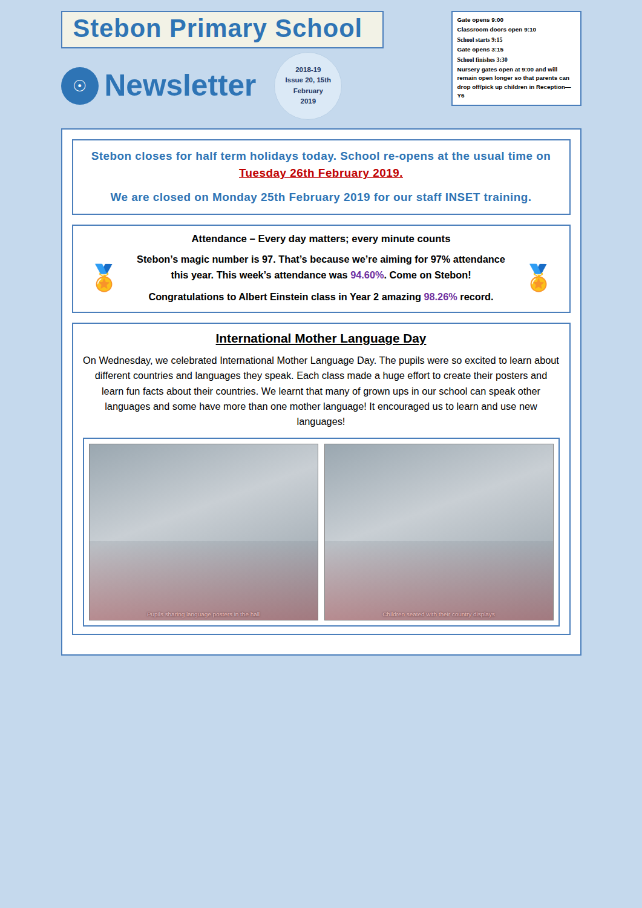Stebon Primary School
Gate opens 9:00
Classroom doors open 9:10
School starts 9:15
Gate opens 3:15
School finishes 3:30
Nursery gates open at 9:00 and will remain open longer so that parents can drop off/pick up children in Reception—Y6
☉
Newsletter
2018-19
Issue 20, 15th
February
2019
Stebon closes for half term holidays today. School re-opens at the usual time on Tuesday 26th February 2019.
We are closed on Monday 25th February 2019 for our staff INSET training.
Attendance – Every day matters; every minute counts
🏅
Stebon’s magic number is 97. That’s because we’re aiming for 97% attendance this year. This week’s attendance was 94.60%. Come on Stebon!
Congratulations to Albert Einstein class in Year 2 amazing 98.26% record.
🏅
International Mother Language Day
On Wednesday, we celebrated International Mother Language Day. The pupils were so excited to learn about different countries and languages they speak. Each class made a huge effort to create their posters and learn fun facts about their countries. We learnt that many of grown ups in our school can speak other languages and some have more than one mother language! It encouraged us to learn and use new languages!
Pupils sharing language posters in the hall
Children seated with their country displays